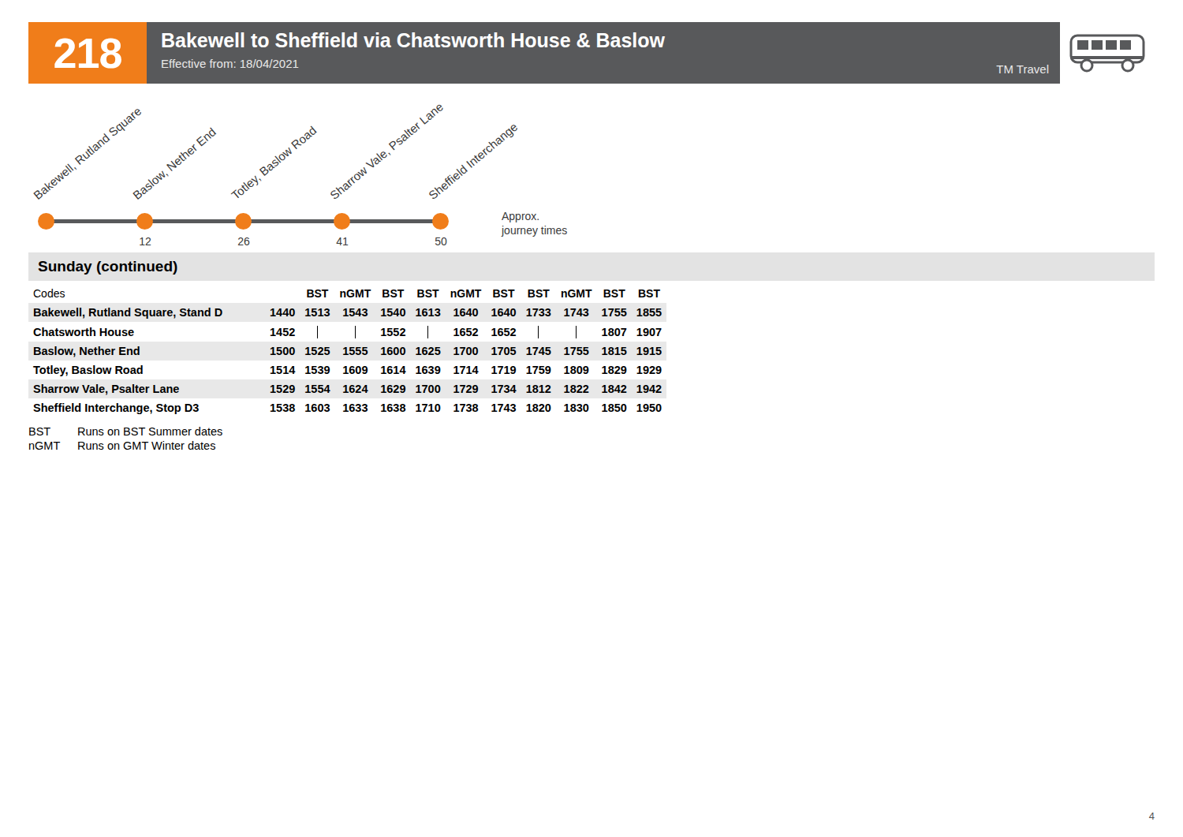218
Bakewell to Sheffield via Chatsworth House & Baslow
Effective from: 18/04/2021
TM Travel
Bakewell, Rutland Square
Baslow, Nether End
Totley, Baslow Road
Sharrow Vale, Psalter Lane
Sheffield Interchange
12
26
41
50
Approx.
journey times
Sunday (continued)
| Codes | | BST | nGMT | BST | BST | nGMT | BST | BST | nGMT | BST | BST |
| --- | --- | --- | --- | --- | --- | --- | --- | --- | --- | --- | --- |
| Bakewell, Rutland Square, Stand D | 1440 | 1513 | 1543 | 1540 | 1613 | 1640 | 1640 | 1733 | 1743 | 1755 | 1855 |
| Chatsworth House | 1452 | | | 1552 | | 1652 | 1652 | | | 1807 | 1907 |
| Baslow, Nether End | 1500 | 1525 | 1555 | 1600 | 1625 | 1700 | 1705 | 1745 | 1755 | 1815 | 1915 |
| Totley, Baslow Road | 1514 | 1539 | 1609 | 1614 | 1639 | 1714 | 1719 | 1759 | 1809 | 1829 | 1929 |
| Sharrow Vale, Psalter Lane | 1529 | 1554 | 1624 | 1629 | 1700 | 1729 | 1734 | 1812 | 1822 | 1842 | 1942 |
| Sheffield Interchange, Stop D3 | 1538 | 1603 | 1633 | 1638 | 1710 | 1738 | 1743 | 1820 | 1830 | 1850 | 1950 |
BST
Runs on BST Summer dates
nGMT
Runs on GMT Winter dates
4